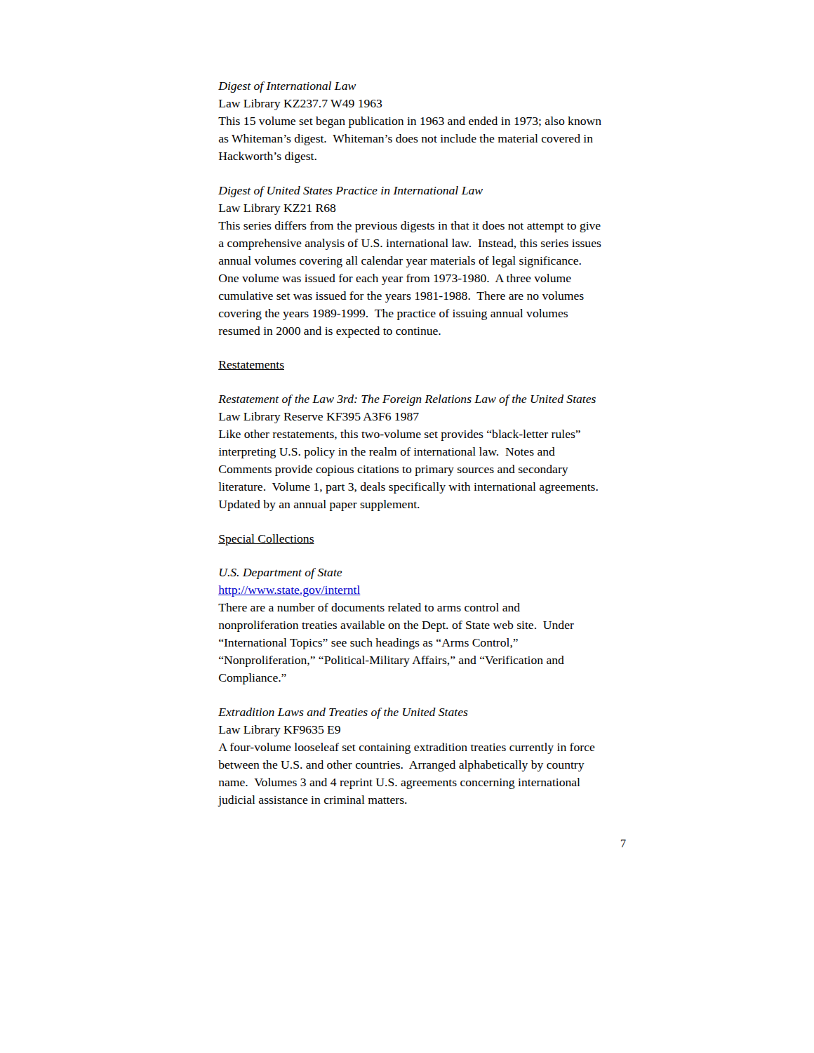Digest of International Law
Law Library KZ237.7 W49 1963
This 15 volume set began publication in 1963 and ended in 1973; also known as Whiteman’s digest. Whiteman’s does not include the material covered in Hackworth’s digest.
Digest of United States Practice in International Law
Law Library KZ21 R68
This series differs from the previous digests in that it does not attempt to give a comprehensive analysis of U.S. international law. Instead, this series issues annual volumes covering all calendar year materials of legal significance. One volume was issued for each year from 1973-1980. A three volume cumulative set was issued for the years 1981-1988. There are no volumes covering the years 1989-1999. The practice of issuing annual volumes resumed in 2000 and is expected to continue.
Restatements
Restatement of the Law 3rd: The Foreign Relations Law of the United States
Law Library Reserve KF395 A3F6 1987
Like other restatements, this two-volume set provides “black-letter rules” interpreting U.S. policy in the realm of international law. Notes and Comments provide copious citations to primary sources and secondary literature. Volume 1, part 3, deals specifically with international agreements. Updated by an annual paper supplement.
Special Collections
U.S. Department of State
http://www.state.gov/interntl
There are a number of documents related to arms control and nonproliferation treaties available on the Dept. of State web site. Under “International Topics” see such headings as “Arms Control,” “Nonproliferation,” “Political-Military Affairs,” and “Verification and Compliance.”
Extradition Laws and Treaties of the United States
Law Library KF9635 E9
A four-volume looseleaf set containing extradition treaties currently in force between the U.S. and other countries. Arranged alphabetically by country name. Volumes 3 and 4 reprint U.S. agreements concerning international judicial assistance in criminal matters.
7